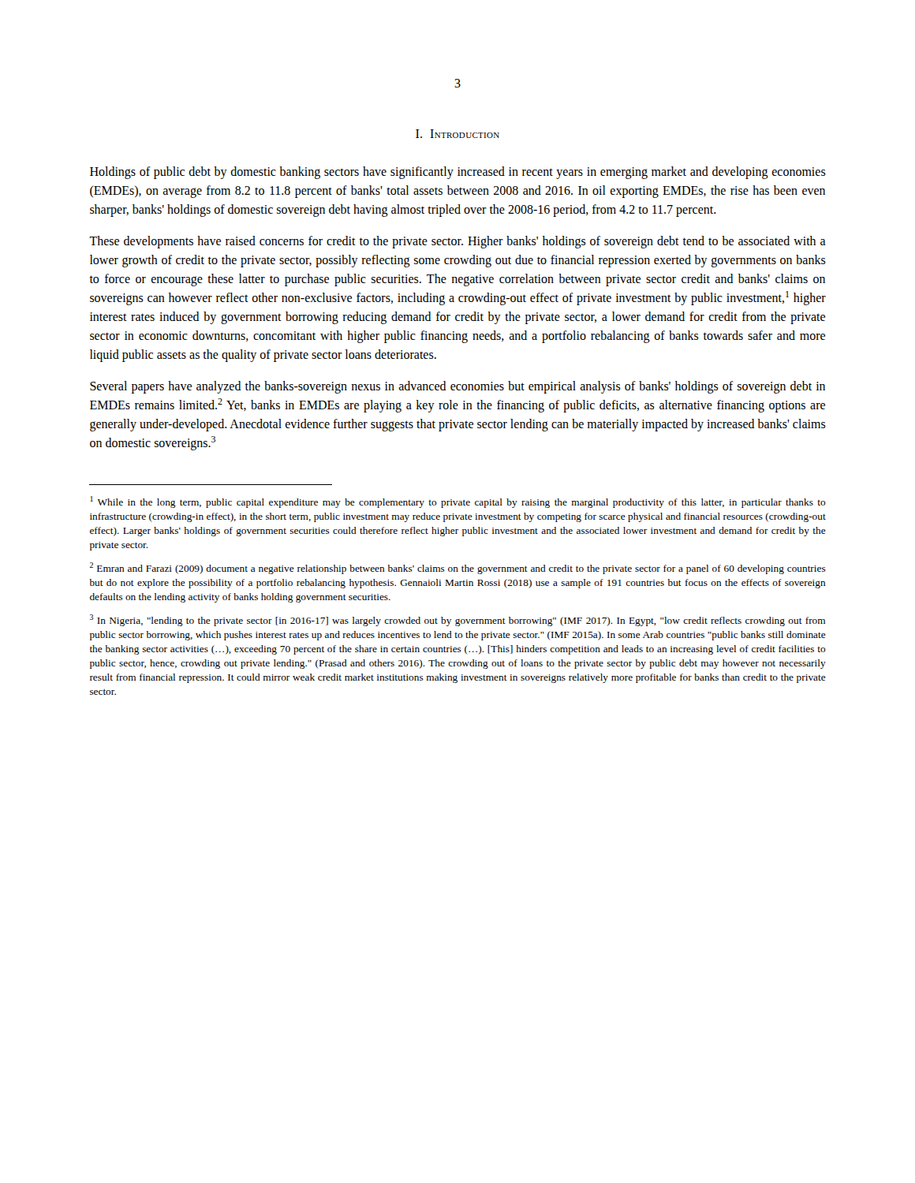3
I. Introduction
Holdings of public debt by domestic banking sectors have significantly increased in recent years in emerging market and developing economies (EMDEs), on average from 8.2 to 11.8 percent of banks' total assets between 2008 and 2016. In oil exporting EMDEs, the rise has been even sharper, banks' holdings of domestic sovereign debt having almost tripled over the 2008-16 period, from 4.2 to 11.7 percent.
These developments have raised concerns for credit to the private sector. Higher banks' holdings of sovereign debt tend to be associated with a lower growth of credit to the private sector, possibly reflecting some crowding out due to financial repression exerted by governments on banks to force or encourage these latter to purchase public securities. The negative correlation between private sector credit and banks' claims on sovereigns can however reflect other non-exclusive factors, including a crowding-out effect of private investment by public investment,1 higher interest rates induced by government borrowing reducing demand for credit by the private sector, a lower demand for credit from the private sector in economic downturns, concomitant with higher public financing needs, and a portfolio rebalancing of banks towards safer and more liquid public assets as the quality of private sector loans deteriorates.
Several papers have analyzed the banks-sovereign nexus in advanced economies but empirical analysis of banks' holdings of sovereign debt in EMDEs remains limited.2 Yet, banks in EMDEs are playing a key role in the financing of public deficits, as alternative financing options are generally under-developed. Anecdotal evidence further suggests that private sector lending can be materially impacted by increased banks' claims on domestic sovereigns.3
1 While in the long term, public capital expenditure may be complementary to private capital by raising the marginal productivity of this latter, in particular thanks to infrastructure (crowding-in effect), in the short term, public investment may reduce private investment by competing for scarce physical and financial resources (crowding-out effect). Larger banks' holdings of government securities could therefore reflect higher public investment and the associated lower investment and demand for credit by the private sector.
2 Emran and Farazi (2009) document a negative relationship between banks' claims on the government and credit to the private sector for a panel of 60 developing countries but do not explore the possibility of a portfolio rebalancing hypothesis. Gennaioli Martin Rossi (2018) use a sample of 191 countries but focus on the effects of sovereign defaults on the lending activity of banks holding government securities.
3 In Nigeria, "lending to the private sector [in 2016-17] was largely crowded out by government borrowing" (IMF 2017). In Egypt, "low credit reflects crowding out from public sector borrowing, which pushes interest rates up and reduces incentives to lend to the private sector." (IMF 2015a). In some Arab countries "public banks still dominate the banking sector activities (…), exceeding 70 percent of the share in certain countries (…). [This] hinders competition and leads to an increasing level of credit facilities to public sector, hence, crowding out private lending." (Prasad and others 2016). The crowding out of loans to the private sector by public debt may however not necessarily result from financial repression. It could mirror weak credit market institutions making investment in sovereigns relatively more profitable for banks than credit to the private sector.